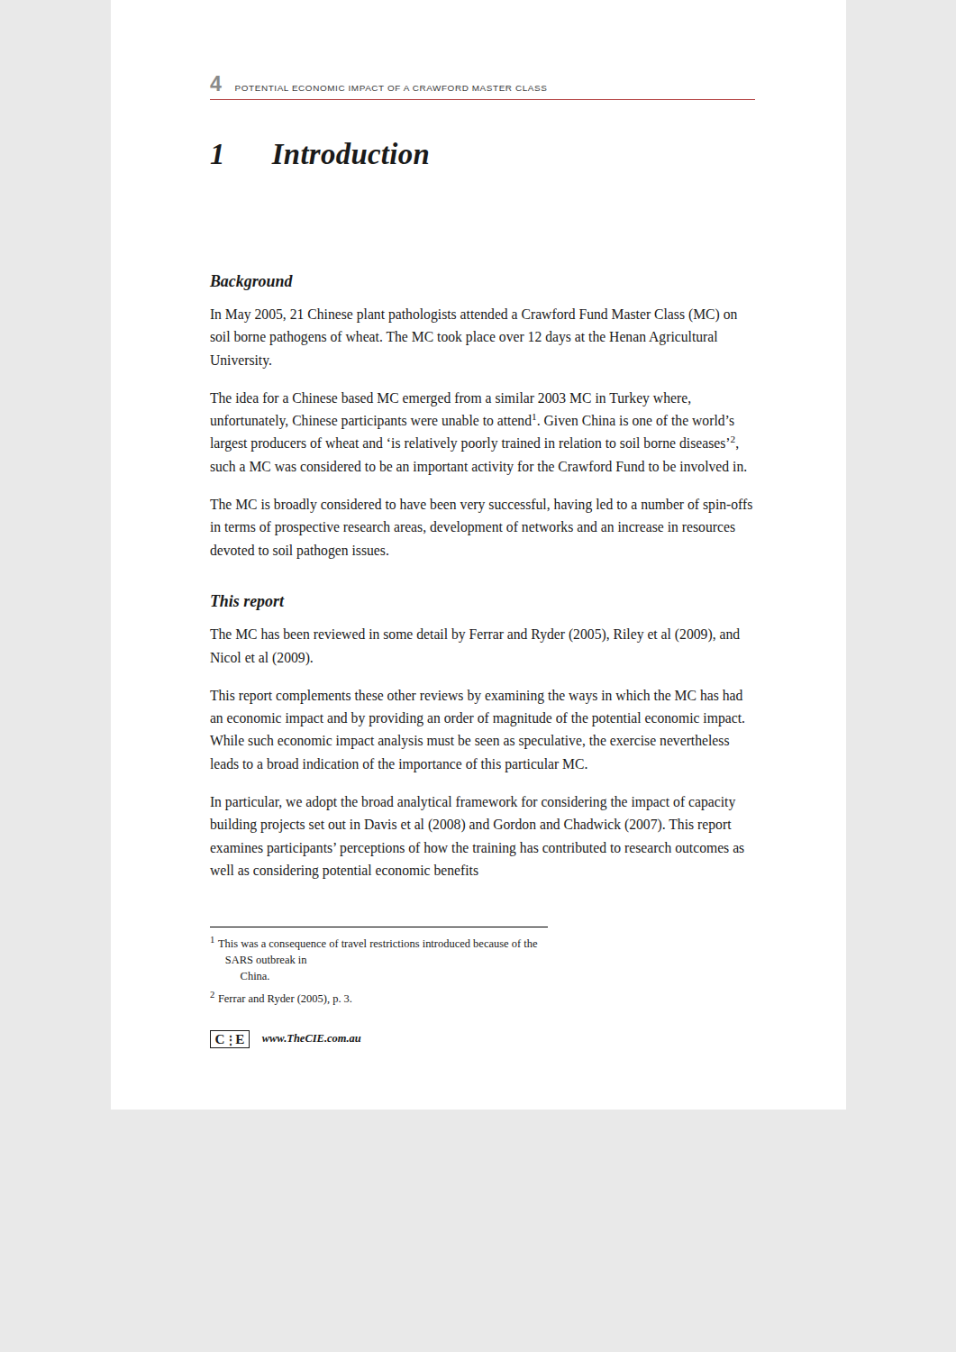4 Potential economic impact of a Crawford Master Class
1 Introduction
Background
In May 2005, 21 Chinese plant pathologists attended a Crawford Fund Master Class (MC) on soil borne pathogens of wheat. The MC took place over 12 days at the Henan Agricultural University.
The idea for a Chinese based MC emerged from a similar 2003 MC in Turkey where, unfortunately, Chinese participants were unable to attend1. Given China is one of the world’s largest producers of wheat and ‘is relatively poorly trained in relation to soil borne diseases’2, such a MC was considered to be an important activity for the Crawford Fund to be involved in.
The MC is broadly considered to have been very successful, having led to a number of spin-offs in terms of prospective research areas, development of networks and an increase in resources devoted to soil pathogen issues.
This report
The MC has been reviewed in some detail by Ferrar and Ryder (2005), Riley et al (2009), and Nicol et al (2009).
This report complements these other reviews by examining the ways in which the MC has had an economic impact and by providing an order of magnitude of the potential economic impact. While such economic impact analysis must be seen as speculative, the exercise nevertheless leads to a broad indication of the importance of this particular MC.
In particular, we adopt the broad analytical framework for considering the impact of capacity building projects set out in Davis et al (2008) and Gordon and Chadwick (2007). This report examines participants’ perceptions of how the training has contributed to research outcomes as well as considering potential economic benefits
1 This was a consequence of travel restrictions introduced because of the SARS outbreak in China.
2 Ferrar and Ryder (2005), p. 3.
C⋮E www.TheCIE.com.au